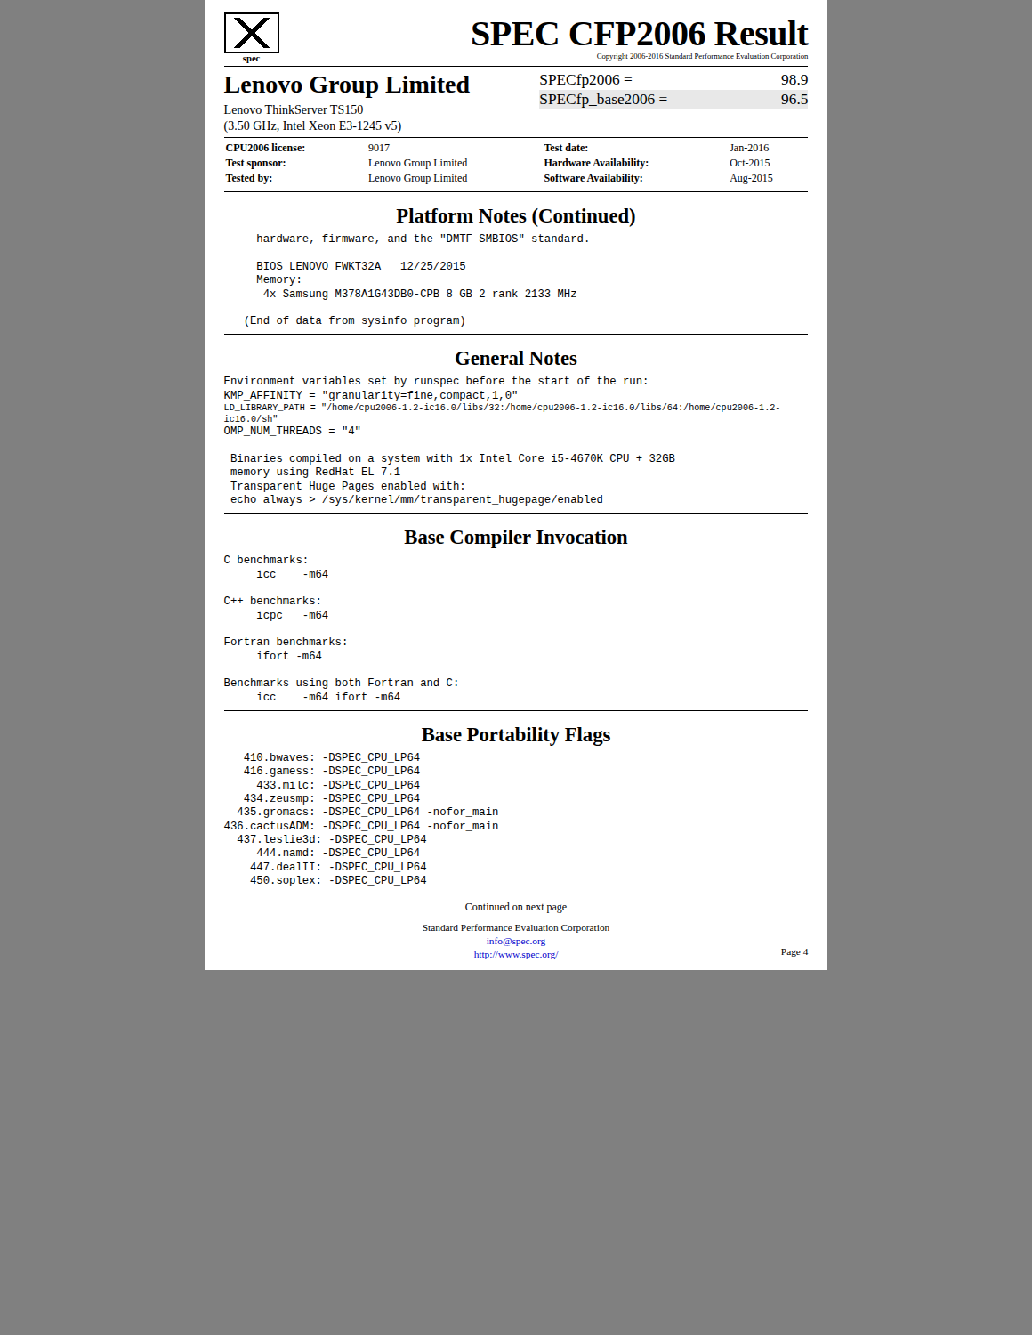spec
SPEC CFP2006 Result
Copyright 2006-2016 Standard Performance Evaluation Corporation
| Lenovo Group Limited Lenovo ThinkServer TS150 (3.50 GHz, Intel Xeon E3-1245 v5) | / SPECfp2006 = / 98.9 / / SPECfp_base2006 = / 96.5 / |
| CPU2006 license: | 9017 | Test date: | Jan-2016 |
| Test sponsor: | Lenovo Group Limited | Hardware Availability: | Oct-2015 |
| Tested by: | Lenovo Group Limited | Software Availability: | Aug-2015 |
Platform Notes (Continued)
     hardware, firmware, and the "DMTF SMBIOS" standard.

     BIOS LENOVO FWKT32A   12/25/2015
     Memory:
      4x Samsung M378A1G43DB0-CPB 8 GB 2 rank 2133 MHz

   (End of data from sysinfo program)
General Notes
Environment variables set by runspec before the start of the run:
KMP_AFFINITY = "granularity=fine,compact,1,0"
LD_LIBRARY_PATH = "/home/cpu2006-1.2-ic16.0/libs/32:/home/cpu2006-1.2-ic16.0/libs/64:/home/cpu2006-1.2-ic16.0/sh"
OMP_NUM_THREADS = "4"

 Binaries compiled on a system with 1x Intel Core i5-4670K CPU + 32GB
 memory using RedHat EL 7.1
 Transparent Huge Pages enabled with:
 echo always > /sys/kernel/mm/transparent_hugepage/enabled
Base Compiler Invocation
C benchmarks:
     icc    -m64

C++ benchmarks:
     icpc   -m64

Fortran benchmarks:
     ifort -m64

Benchmarks using both Fortran and C:
     icc    -m64 ifort -m64
Base Portability Flags
   410.bwaves: -DSPEC_CPU_LP64
   416.gamess: -DSPEC_CPU_LP64
     433.milc: -DSPEC_CPU_LP64
   434.zeusmp: -DSPEC_CPU_LP64
  435.gromacs: -DSPEC_CPU_LP64 -nofor_main
436.cactusADM: -DSPEC_CPU_LP64 -nofor_main
  437.leslie3d: -DSPEC_CPU_LP64
     444.namd: -DSPEC_CPU_LP64
    447.dealII: -DSPEC_CPU_LP64
    450.soplex: -DSPEC_CPU_LP64
Continued on next page
Standard Performance Evaluation Corporation
info@spec.org
http://www.spec.org/ Page 4